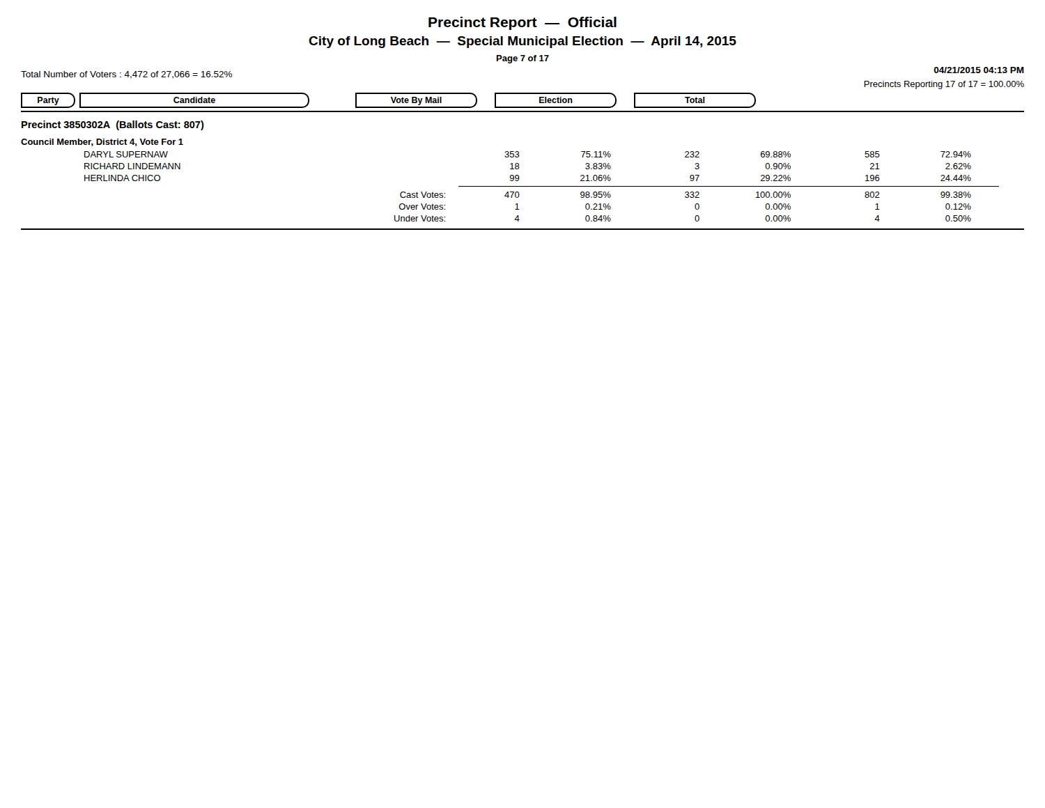Precinct Report — Official City of Long Beach — Special Municipal Election — April 14, 2015
Page 7 of 17
Total Number of Voters : 4,472 of 27,066 = 16.52%
04/21/2015 04:13 PM
Precincts Reporting 17 of 17 = 100.00%
Party
Candidate
Vote By Mail
Election
Total
Precinct 3850302A (Ballots Cast: 807)
| Council Member, District 4, Vote For 1 |
| DARYL SUPERNAW | 353 | 75.11% | 232 | 69.88% | 585 | 72.94% | |
| RICHARD LINDEMANN | 18 | 3.83% | 3 | 0.90% | 21 | 2.62% | |
| HERLINDA CHICO | 99 | 21.06% | 97 | 29.22% | 196 | 24.44% | |
| Cast Votes: | 470 | 98.95% | 332 | 100.00% | 802 | 99.38% | |
| Over Votes: | 1 | 0.21% | 0 | 0.00% | 1 | 0.12% | |
| Under Votes: | 4 | 0.84% | 0 | 0.00% | 4 | 0.50% | |